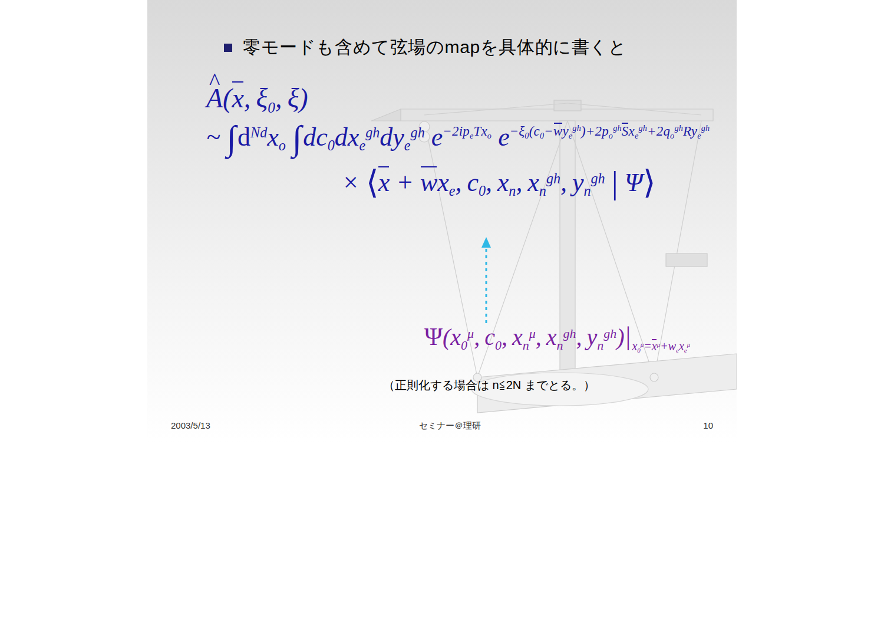零モードも含めて弦場のmapを具体的に書くと
A(x, ξ0, ξ)
~ ∫dNdxo ∫dc0dxeghdyegh e−2ipeTxo e−ξ0(c0−wyegh)+2poghSxegh+2qoghRyegh
× ⟨x + wxe, c0, xn, xngh, yngh | Ψ⟩
Ψ(x0μ, c0, xnμ, xngh, yngh)|x0μ=xμ+wexeμ
（正則化する場合は n≦2N までとる。）
2003/5/13
セミナー＠理研
10